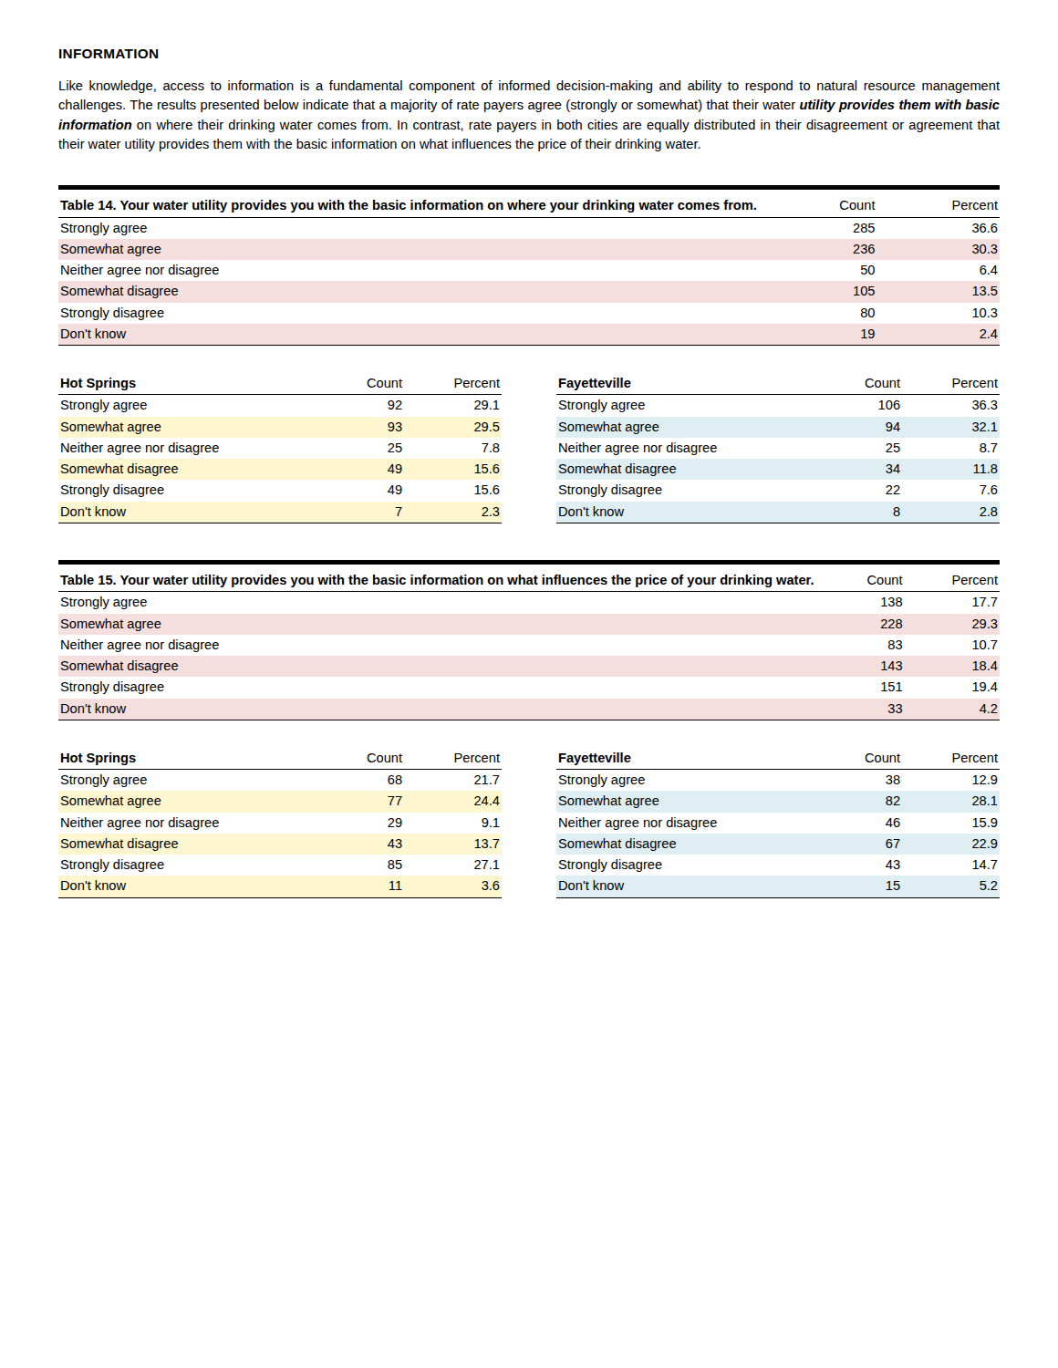INFORMATION
Like knowledge, access to information is a fundamental component of informed decision-making and ability to respond to natural resource management challenges. The results presented below indicate that a majority of rate payers agree (strongly or somewhat) that their water utility provides them with basic information on where their drinking water comes from. In contrast, rate payers in both cities are equally distributed in their disagreement or agreement that their water utility provides them with the basic information on what influences the price of their drinking water.
| Table 14. Your water utility provides you with the basic information on where your drinking water comes from. | Count | Percent |
| --- | --- | --- |
| Strongly agree | 285 | 36.6 |
| Somewhat agree | 236 | 30.3 |
| Neither agree nor disagree | 50 | 6.4 |
| Somewhat disagree | 105 | 13.5 |
| Strongly disagree | 80 | 10.3 |
| Don't know | 19 | 2.4 |
| Hot Springs | Count | Percent |
| --- | --- | --- |
| Strongly agree | 92 | 29.1 |
| Somewhat agree | 93 | 29.5 |
| Neither agree nor disagree | 25 | 7.8 |
| Somewhat disagree | 49 | 15.6 |
| Strongly disagree | 49 | 15.6 |
| Don't know | 7 | 2.3 |
| Fayetteville | Count | Percent |
| --- | --- | --- |
| Strongly agree | 106 | 36.3 |
| Somewhat agree | 94 | 32.1 |
| Neither agree nor disagree | 25 | 8.7 |
| Somewhat disagree | 34 | 11.8 |
| Strongly disagree | 22 | 7.6 |
| Don't know | 8 | 2.8 |
| Table 15. Your water utility provides you with the basic information on what influences the price of your drinking water. | Count | Percent |
| --- | --- | --- |
| Strongly agree | 138 | 17.7 |
| Somewhat agree | 228 | 29.3 |
| Neither agree nor disagree | 83 | 10.7 |
| Somewhat disagree | 143 | 18.4 |
| Strongly disagree | 151 | 19.4 |
| Don't know | 33 | 4.2 |
| Hot Springs | Count | Percent |
| --- | --- | --- |
| Strongly agree | 68 | 21.7 |
| Somewhat agree | 77 | 24.4 |
| Neither agree nor disagree | 29 | 9.1 |
| Somewhat disagree | 43 | 13.7 |
| Strongly disagree | 85 | 27.1 |
| Don't know | 11 | 3.6 |
| Fayetteville | Count | Percent |
| --- | --- | --- |
| Strongly agree | 38 | 12.9 |
| Somewhat agree | 82 | 28.1 |
| Neither agree nor disagree | 46 | 15.9 |
| Somewhat disagree | 67 | 22.9 |
| Strongly disagree | 43 | 14.7 |
| Don't know | 15 | 5.2 |